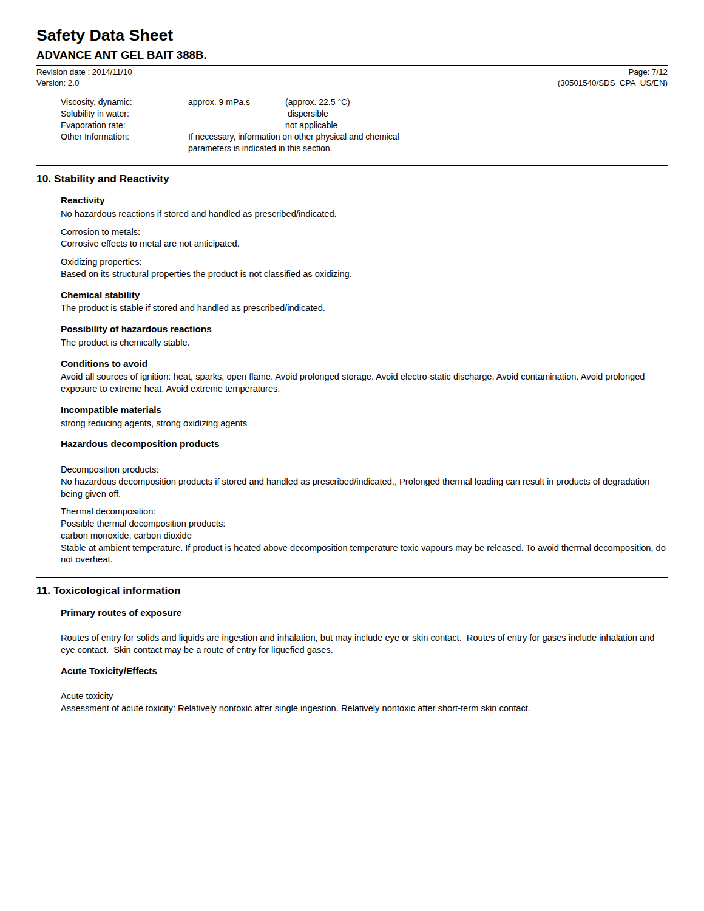Safety Data Sheet
ADVANCE ANT GEL BAIT 388B.
| Revision date : 2014/11/10 | Page: 7/12 |
| Version: 2.0 | (30501540/SDS_CPA_US/EN) |
| Viscosity, dynamic: | approx. 9 mPa.s | (approx. 22.5 °C) |
| Solubility in water: | | dispersible |
| Evaporation rate: | | not applicable |
| Other Information: | If necessary, information on other physical and chemical parameters is indicated in this section. |
10. Stability and Reactivity
Reactivity
No hazardous reactions if stored and handled as prescribed/indicated.
Corrosion to metals:
Corrosive effects to metal are not anticipated.
Oxidizing properties:
Based on its structural properties the product is not classified as oxidizing.
Chemical stability
The product is stable if stored and handled as prescribed/indicated.
Possibility of hazardous reactions
The product is chemically stable.
Conditions to avoid
Avoid all sources of ignition: heat, sparks, open flame. Avoid prolonged storage. Avoid electro-static discharge. Avoid contamination. Avoid prolonged exposure to extreme heat. Avoid extreme temperatures.
Incompatible materials
strong reducing agents, strong oxidizing agents
Hazardous decomposition products
Decomposition products:
No hazardous decomposition products if stored and handled as prescribed/indicated., Prolonged thermal loading can result in products of degradation being given off.
Thermal decomposition:
Possible thermal decomposition products:
carbon monoxide, carbon dioxide
Stable at ambient temperature. If product is heated above decomposition temperature toxic vapours may be released. To avoid thermal decomposition, do not overheat.
11. Toxicological information
Primary routes of exposure
Routes of entry for solids and liquids are ingestion and inhalation, but may include eye or skin contact. Routes of entry for gases include inhalation and eye contact. Skin contact may be a route of entry for liquefied gases.
Acute Toxicity/Effects
Acute toxicity
Assessment of acute toxicity: Relatively nontoxic after single ingestion. Relatively nontoxic after short-term skin contact.